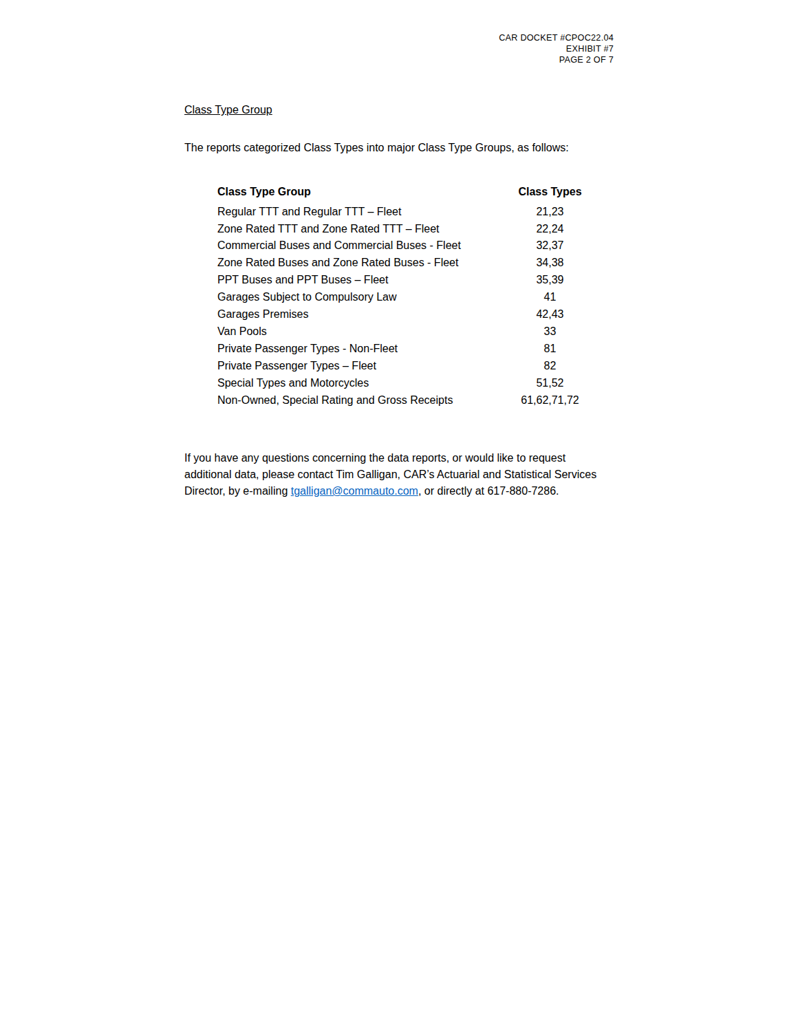CAR DOCKET #CPOC22.04
EXHIBIT #7
PAGE 2 OF 7
Class Type Group
The reports categorized Class Types into major Class Type Groups, as follows:
| Class Type Group | Class Types |
| --- | --- |
| Regular TTT and Regular TTT – Fleet | 21,23 |
| Zone Rated TTT and Zone Rated TTT – Fleet | 22,24 |
| Commercial Buses and Commercial Buses - Fleet | 32,37 |
| Zone Rated Buses and Zone Rated Buses - Fleet | 34,38 |
| PPT Buses and PPT Buses – Fleet | 35,39 |
| Garages Subject to Compulsory Law | 41 |
| Garages Premises | 42,43 |
| Van Pools | 33 |
| Private Passenger Types - Non-Fleet | 81 |
| Private Passenger Types – Fleet | 82 |
| Special Types and Motorcycles | 51,52 |
| Non-Owned, Special Rating and Gross Receipts | 61,62,71,72 |
If you have any questions concerning the data reports, or would like to request additional data, please contact Tim Galligan, CAR’s Actuarial and Statistical Services Director, by e-mailing tgalligan@commauto.com, or directly at 617-880-7286.